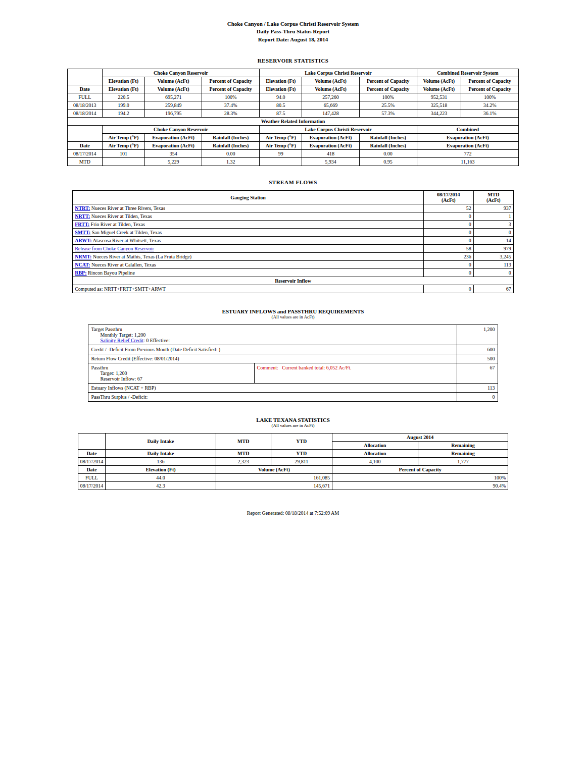Choke Canyon / Lake Corpus Christi Reservoir System
Daily Pass-Thru Status Report
Report Date: August 18, 2014
RESERVOIR STATISTICS
| | Choke Canyon Reservoir | Lake Corpus Christi Reservoir | Combined Reservoir System |
| --- | --- | --- | --- |
| Elevation (Ft) | Volume (AcFt) | Percent of Capacity | Elevation (Ft) | Volume (AcFt) | Percent of Capacity | Volume (AcFt) | Percent of Capacity |
| Date | Elevation (Ft) | Volume (AcFt) | Percent of Capacity | Elevation (Ft) | Volume (AcFt) | Percent of Capacity | Volume (AcFt) | Percent of Capacity |
| FULL | 220.5 | 695,271 | 100% | 94.0 | 257,260 | 100% | 952,531 | 100% |
| 08/18/2013 | 199.0 | 259,849 | 37.4% | 80.5 | 65,669 | 25.5% | 325,518 | 34.2% |
| 08/18/2014 | 194.2 | 196,795 | 28.3% | 87.5 | 147,428 | 57.3% | 344,223 | 36.1% |
| Weather Related Information |
| | Choke Canyon Reservoir | Lake Corpus Christi Reservoir | Combined |
| Air Temp (°F) | Evaporation (AcFt) | Rainfall (Inches) | Air Temp (°F) | Evaporation (AcFt) | Rainfall (Inches) | Evaporation (AcFt) |
| Date | Air Temp (°F) | Evaporation (AcFt) | Rainfall (Inches) | Air Temp (°F) | Evaporation (AcFt) | Rainfall (Inches) | Evaporation (AcFt) |
| 08/17/2014 | 101 | 354 | 0.00 | 99 | 418 | 0.00 | 772 |
| MTD | | 5,229 | 1.32 | | 5,934 | 0.95 | 11,163 |
STREAM FLOWS
| Gauging Station | 08/17/2014 (AcFt) | MTD (AcFt) |
| --- | --- | --- |
| NTRT: Nueces River at Three Rivers, Texas | 52 | 937 |
| NRTT: Nueces River at Tilden, Texas | 0 | 1 |
| FRTT: Frio River at Tilden, Texas | 0 | 3 |
| SMTT: San Miguel Creek at Tilden, Texas | 0 | 0 |
| ARWT: Atascosa River at Whitsett, Texas | 0 | 14 |
| Release from Choke Canyon Reservoir | 58 | 979 |
| NRMT: Nueces River at Mathis, Texas (La Fruta Bridge) | 236 | 3,245 |
| NCAT: Nueces River at Calallen, Texas | 0 | 113 |
| RBP: Rincon Bayou Pipeline | 0 | 0 |
| Reservoir Inflow |
| Computed as: NRTT+FRTT+SMTT+ARWT | 0 | 67 |
ESTUARY INFLOWS and PASSTHRU REQUIREMENTS
(All values are in AcFt)
| Target Passthru Monthly Target: 1,200 Salinity Relief Credit : 0 Effective: | 1,200 |
| Credit / -Deficit From Previous Month (Date Deficit Satisfied: ) | 600 |
| Return Flow Credit (Effective: 08/01/2014) | 500 |
| / Passthru Target: 1,200 Reservoir Inflow: 67 / Comment: Current banked total: 6,052 Ac/Ft. / | 67 |
| Estuary Inflows (NCAT + RBP) | 113 |
| PassThru Surplus / -Deficit: | 0 |
LAKE TEXANA STATISTICS
(All values are in AcFt)
| | Daily Intake | MTD | YTD | August 2014 |
| --- | --- | --- | --- | --- |
| Allocation | Remaining |
| Date | Daily Intake | MTD | YTD | Allocation | Remaining |
| 08/17/2014 | 136 | 2,323 | 29,811 | 4,100 | 1,777 |
| Date | Elevation (Ft) | Volume (AcFt) | Percent of Capacity |
| FULL | 44.0 | 161,085 | 100% |
| 08/17/2014 | 42.3 | 145,671 | 90.4% |
Report Generated: 08/18/2014 at 7:52:09 AM